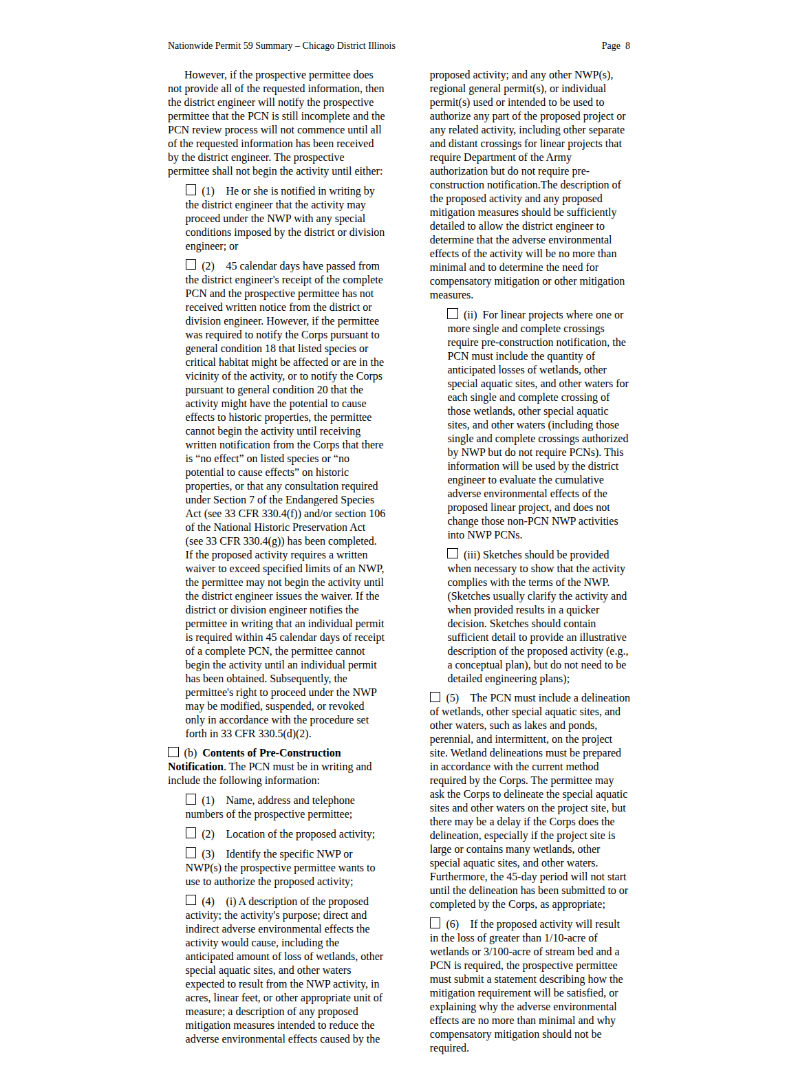Nationwide Permit 59 Summary – Chicago District Illinois Page 8
However, if the prospective permittee does not provide all of the requested information, then the district engineer will notify the prospective permittee that the PCN is still incomplete and the PCN review process will not commence until all of the requested information has been received by the district engineer. The prospective permittee shall not begin the activity until either:
(1) He or she is notified in writing by the district engineer that the activity may proceed under the NWP with any special conditions imposed by the district or division engineer; or
(2) 45 calendar days have passed from the district engineer's receipt of the complete PCN and the prospective permittee has not received written notice from the district or division engineer. However, if the permittee was required to notify the Corps pursuant to general condition 18 that listed species or critical habitat might be affected or are in the vicinity of the activity, or to notify the Corps pursuant to general condition 20 that the activity might have the potential to cause effects to historic properties, the permittee cannot begin the activity until receiving written notification from the Corps that there is “no effect” on listed species or “no potential to cause effects” on historic properties, or that any consultation required under Section 7 of the Endangered Species Act (see 33 CFR 330.4(f)) and/or section 106 of the National Historic Preservation Act (see 33 CFR 330.4(g)) has been completed. If the proposed activity requires a written waiver to exceed specified limits of an NWP, the permittee may not begin the activity until the district engineer issues the waiver. If the district or division engineer notifies the permittee in writing that an individual permit is required within 45 calendar days of receipt of a complete PCN, the permittee cannot begin the activity until an individual permit has been obtained. Subsequently, the permittee's right to proceed under the NWP may be modified, suspended, or revoked only in accordance with the procedure set forth in 33 CFR 330.5(d)(2).
(b) Contents of Pre-Construction Notification. The PCN must be in writing and include the following information:
(1) Name, address and telephone numbers of the prospective permittee;
(2) Location of the proposed activity;
(3) Identify the specific NWP or NWP(s) the prospective permittee wants to use to authorize the proposed activity;
(4)(i) A description of the proposed activity; the activity's purpose; direct and indirect adverse environmental effects the activity would cause, including the anticipated amount of loss of wetlands, other special aquatic sites, and other waters expected to result from the NWP activity, in acres, linear feet, or other appropriate unit of measure; a description of any proposed mitigation measures intended to reduce the adverse environmental effects caused by the proposed activity; and any other NWP(s), regional general permit(s), or individual permit(s) used or intended to be used to authorize any part of the proposed project or any related activity, including other separate and distant crossings for linear projects that require Department of the Army authorization but do not require pre-construction notification.The description of the proposed activity and any proposed mitigation measures should be sufficiently detailed to allow the district engineer to determine that the adverse environmental effects of the activity will be no more than minimal and to determine the need for compensatory mitigation or other mitigation measures.
(ii) For linear projects where one or more single and complete crossings require pre-construction notification, the PCN must include the quantity of anticipated losses of wetlands, other special aquatic sites, and other waters for each single and complete crossing of those wetlands, other special aquatic sites, and other waters (including those single and complete crossings authorized by NWP but do not require PCNs). This information will be used by the district engineer to evaluate the cumulative adverse environmental effects of the proposed linear project, and does not change those non-PCN NWP activities into NWP PCNs.
(iii) Sketches should be provided when necessary to show that the activity complies with the terms of the NWP. (Sketches usually clarify the activity and when provided results in a quicker decision. Sketches should contain sufficient detail to provide an illustrative description of the proposed activity (e.g., a conceptual plan), but do not need to be detailed engineering plans);
(5) The PCN must include a delineation of wetlands, other special aquatic sites, and other waters, such as lakes and ponds, perennial, and intermittent, on the project site. Wetland delineations must be prepared in accordance with the current method required by the Corps. The permittee may ask the Corps to delineate the special aquatic sites and other waters on the project site, but there may be a delay if the Corps does the delineation, especially if the project site is large or contains many wetlands, other special aquatic sites, and other waters. Furthermore, the 45-day period will not start until the delineation has been submitted to or completed by the Corps, as appropriate;
(6) If the proposed activity will result in the loss of greater than 1/10-acre of wetlands or 3/100-acre of stream bed and a PCN is required, the prospective permittee must submit a statement describing how the mitigation requirement will be satisfied, or explaining why the adverse environmental effects are no more than minimal and why compensatory mitigation should not be required.